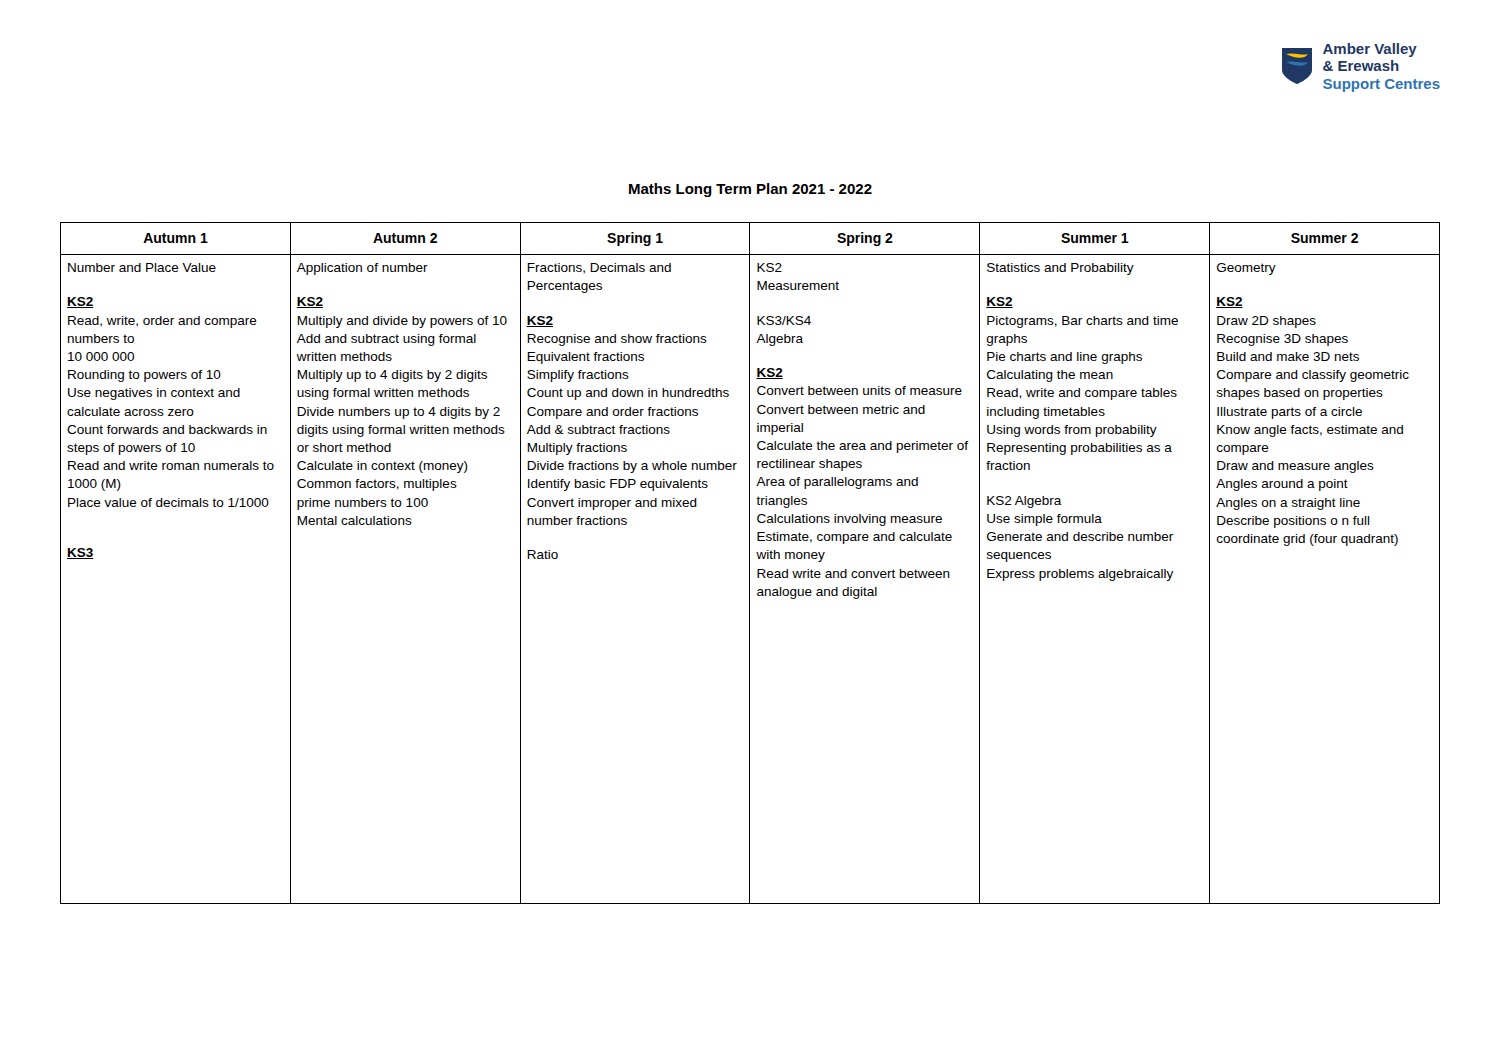Amber Valley
& Erewash
Support Centres
Maths Long Term Plan 2021 - 2022
| Autumn 1 | Autumn 2 | Spring 1 | Spring 2 | Summer 1 | Summer 2 |
| --- | --- | --- | --- | --- | --- |
| Number and Place Value KS2 Read, write, order and compare numbers to 10 000 000 Rounding to powers of 10 Use negatives in context and calculate across zero Count forwards and backwards in steps of powers of 10 Read and write roman numerals to 1000 (M) Place value of decimals to 1/1000 KS3 | Application of number KS2 Multiply and divide by powers of 10 Add and subtract using formal written methods Multiply up to 4 digits by 2 digits using formal written methods Divide numbers up to 4 digits by 2 digits using formal written methods or short method Calculate in context (money) Common factors, multiples prime numbers to 100 Mental calculations | Fractions, Decimals and Percentages KS2 Recognise and show fractions Equivalent fractions Simplify fractions Count up and down in hundredths Compare and order fractions Add & subtract fractions Multiply fractions Divide fractions by a whole number Identify basic FDP equivalents Convert improper and mixed number fractions Ratio | KS2 Measurement KS3/KS4 Algebra KS2 Convert between units of measure Convert between metric and imperial Calculate the area and perimeter of rectilinear shapes Area of parallelograms and triangles Calculations involving measure Estimate, compare and calculate with money Read write and convert between analogue and digital | Statistics and Probability KS2 Pictograms, Bar charts and time graphs Pie charts and line graphs Calculating the mean Read, write and compare tables including timetables Using words from probability Representing probabilities as a fraction KS2 Algebra Use simple formula Generate and describe number sequences Express problems algebraically | Geometry KS2 Draw 2D shapes Recognise 3D shapes Build and make 3D nets Compare and classify geometric shapes based on properties Illustrate parts of a circle Know angle facts, estimate and compare Draw and measure angles Angles around a point Angles on a straight line Describe positions o n full coordinate grid (four quadrant) |